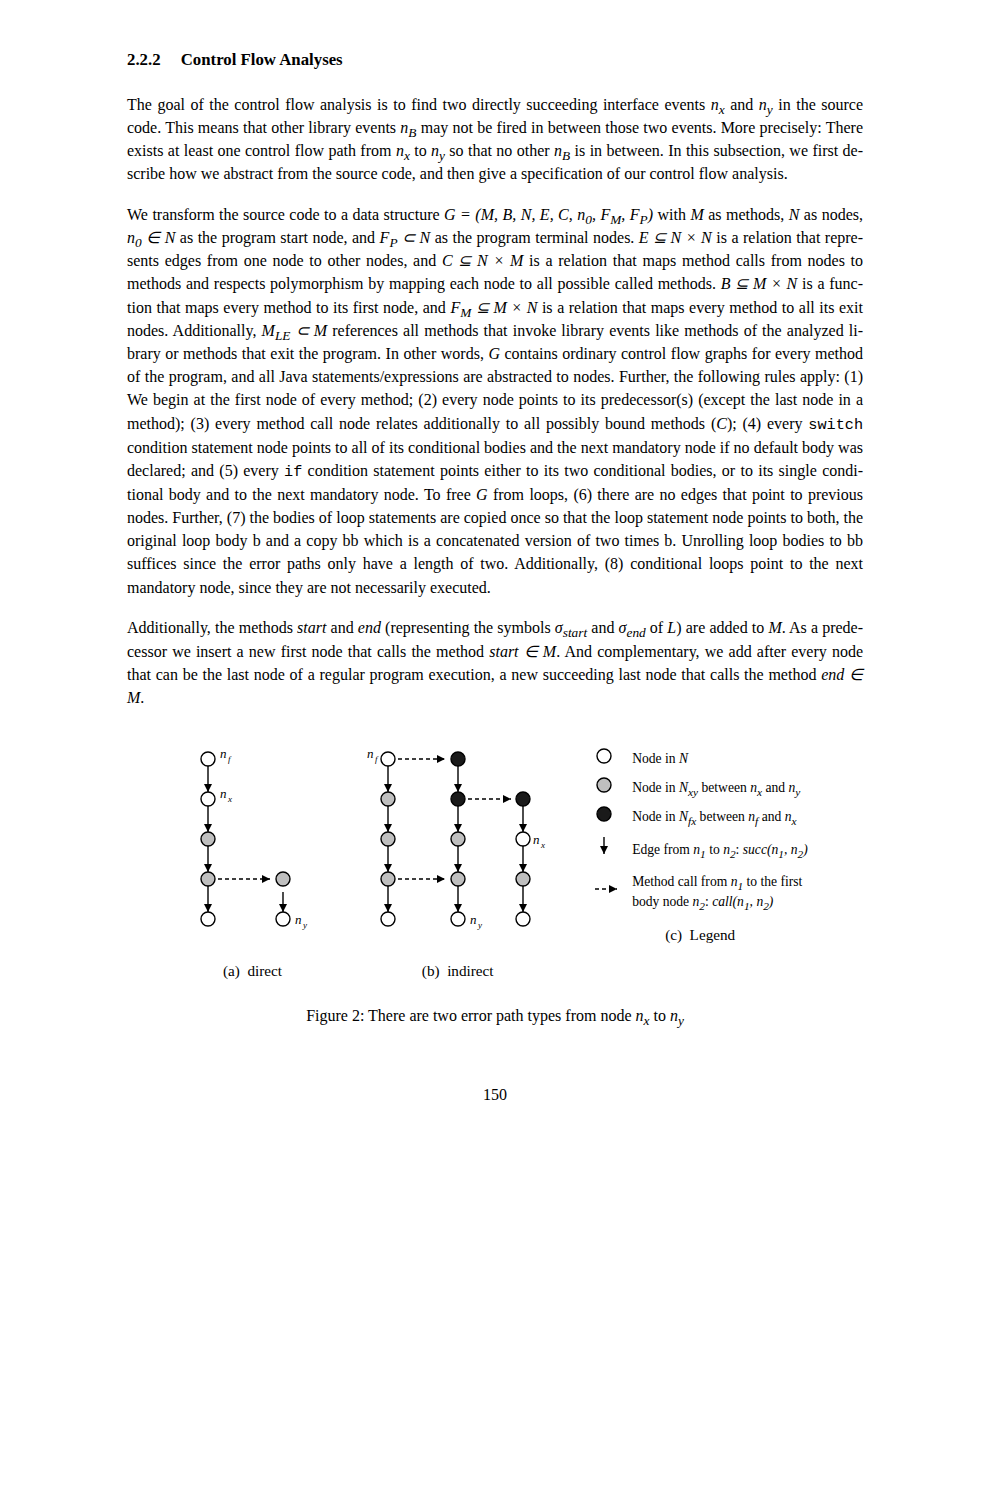2.2.2 Control Flow Analyses
The goal of the control flow analysis is to find two directly succeeding interface events nx and ny in the source code. This means that other library events nB may not be fired in between those two events. More precisely: There exists at least one control flow path from nx to ny so that no other nB is in between. In this subsection, we first describe how we abstract from the source code, and then give a specification of our control flow analysis.
We transform the source code to a data structure G = (M, B, N, E, C, n0, FM, FP) with M as methods, N as nodes, n0 ∈ N as the program start node, and FP ⊂ N as the program terminal nodes. E ⊆ N × N is a relation that represents edges from one node to other nodes, and C ⊆ N × M is a relation that maps method calls from nodes to methods and respects polymorphism by mapping each node to all possible called methods. B ⊆ M × N is a function that maps every method to its first node, and FM ⊆ M × N is a relation that maps every method to all its exit nodes. Additionally, MLE ⊂ M references all methods that invoke library events like methods of the analyzed library or methods that exit the program. In other words, G contains ordinary control flow graphs for every method of the program, and all Java statements/expressions are abstracted to nodes. Further, the following rules apply: (1) We begin at the first node of every method; (2) every node points to its predecessor(s) (except the last node in a method); (3) every method call node relates additionally to all possibly bound methods (C); (4) every switch condition statement node points to all of its conditional bodies and the next mandatory node if no default body was declared; and (5) every if condition statement points either to its two conditional bodies, or to its single conditional body and to the next mandatory node. To free G from loops, (6) there are no edges that point to previous nodes. Further, (7) the bodies of loop statements are copied once so that the loop statement node points to both, the original loop body b and a copy bb which is a concatenated version of two times b. Unrolling loop bodies to bb suffices since the error paths only have a length of two. Additionally, (8) conditional loops point to the next mandatory node, since they are not necessarily executed.
Additionally, the methods start and end (representing the symbols σstart and σend of L) are added to M. As a predecessor we insert a new first node that calls the method start ∈ M. And complementary, we add after every node that can be the last node of a regular program execution, a new succeeding last node that calls the method end ∈ M.
n f n x n y
(a) direct
n f n x n y
(b) indirect
| | Node in N |
| | Node in N xy between n x and n y |
| | Node in N fx between n f and n x |
| | Edge from n 1 to n 2 : succ(n 1 , n 2 ) |
| | Method call from n 1 to the first body node n 2 : call(n 1 , n 2 ) |
(c) Legend
Figure 2: There are two error path types from node nx to ny
150